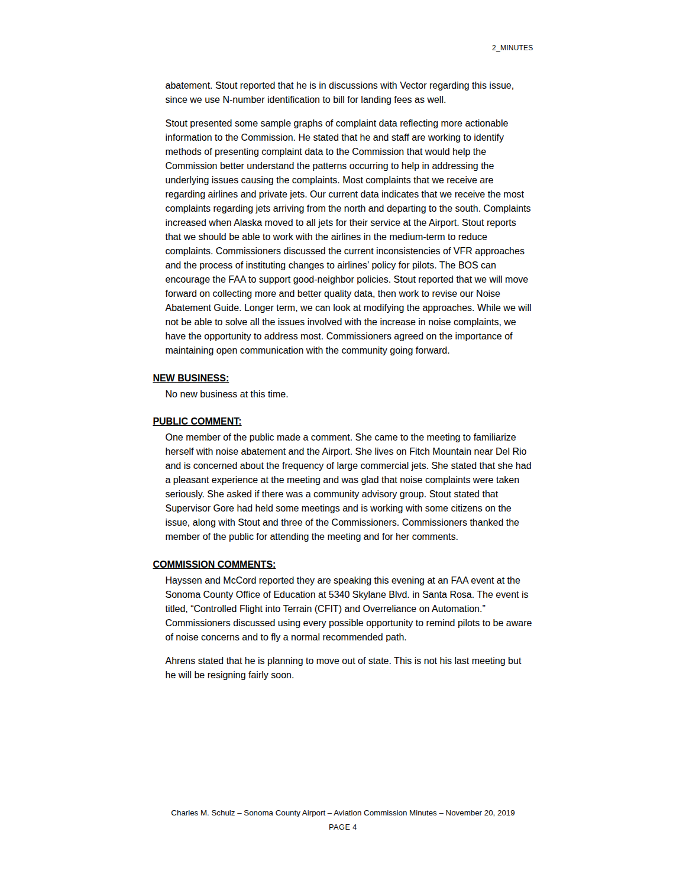2_MINUTES
abatement. Stout reported that he is in discussions with Vector regarding this issue, since we use N-number identification to bill for landing fees as well.
Stout presented some sample graphs of complaint data reflecting more actionable information to the Commission. He stated that he and staff are working to identify methods of presenting complaint data to the Commission that would help the Commission better understand the patterns occurring to help in addressing the underlying issues causing the complaints. Most complaints that we receive are regarding airlines and private jets. Our current data indicates that we receive the most complaints regarding jets arriving from the north and departing to the south. Complaints increased when Alaska moved to all jets for their service at the Airport. Stout reports that we should be able to work with the airlines in the medium-term to reduce complaints. Commissioners discussed the current inconsistencies of VFR approaches and the process of instituting changes to airlines’ policy for pilots. The BOS can encourage the FAA to support good-neighbor policies. Stout reported that we will move forward on collecting more and better quality data, then work to revise our Noise Abatement Guide. Longer term, we can look at modifying the approaches. While we will not be able to solve all the issues involved with the increase in noise complaints, we have the opportunity to address most. Commissioners agreed on the importance of maintaining open communication with the community going forward.
New Business:
No new business at this time.
Public Comment:
One member of the public made a comment. She came to the meeting to familiarize herself with noise abatement and the Airport. She lives on Fitch Mountain near Del Rio and is concerned about the frequency of large commercial jets. She stated that she had a pleasant experience at the meeting and was glad that noise complaints were taken seriously. She asked if there was a community advisory group. Stout stated that Supervisor Gore had held some meetings and is working with some citizens on the issue, along with Stout and three of the Commissioners. Commissioners thanked the member of the public for attending the meeting and for her comments.
Commission Comments:
Hayssen and McCord reported they are speaking this evening at an FAA event at the Sonoma County Office of Education at 5340 Skylane Blvd. in Santa Rosa. The event is titled, “Controlled Flight into Terrain (CFIT) and Overreliance on Automation.” Commissioners discussed using every possible opportunity to remind pilots to be aware of noise concerns and to fly a normal recommended path.
Ahrens stated that he is planning to move out of state. This is not his last meeting but he will be resigning fairly soon.
Charles M. Schulz – Sonoma County Airport – Aviation Commission Minutes – November 20, 2019
PAGE 4